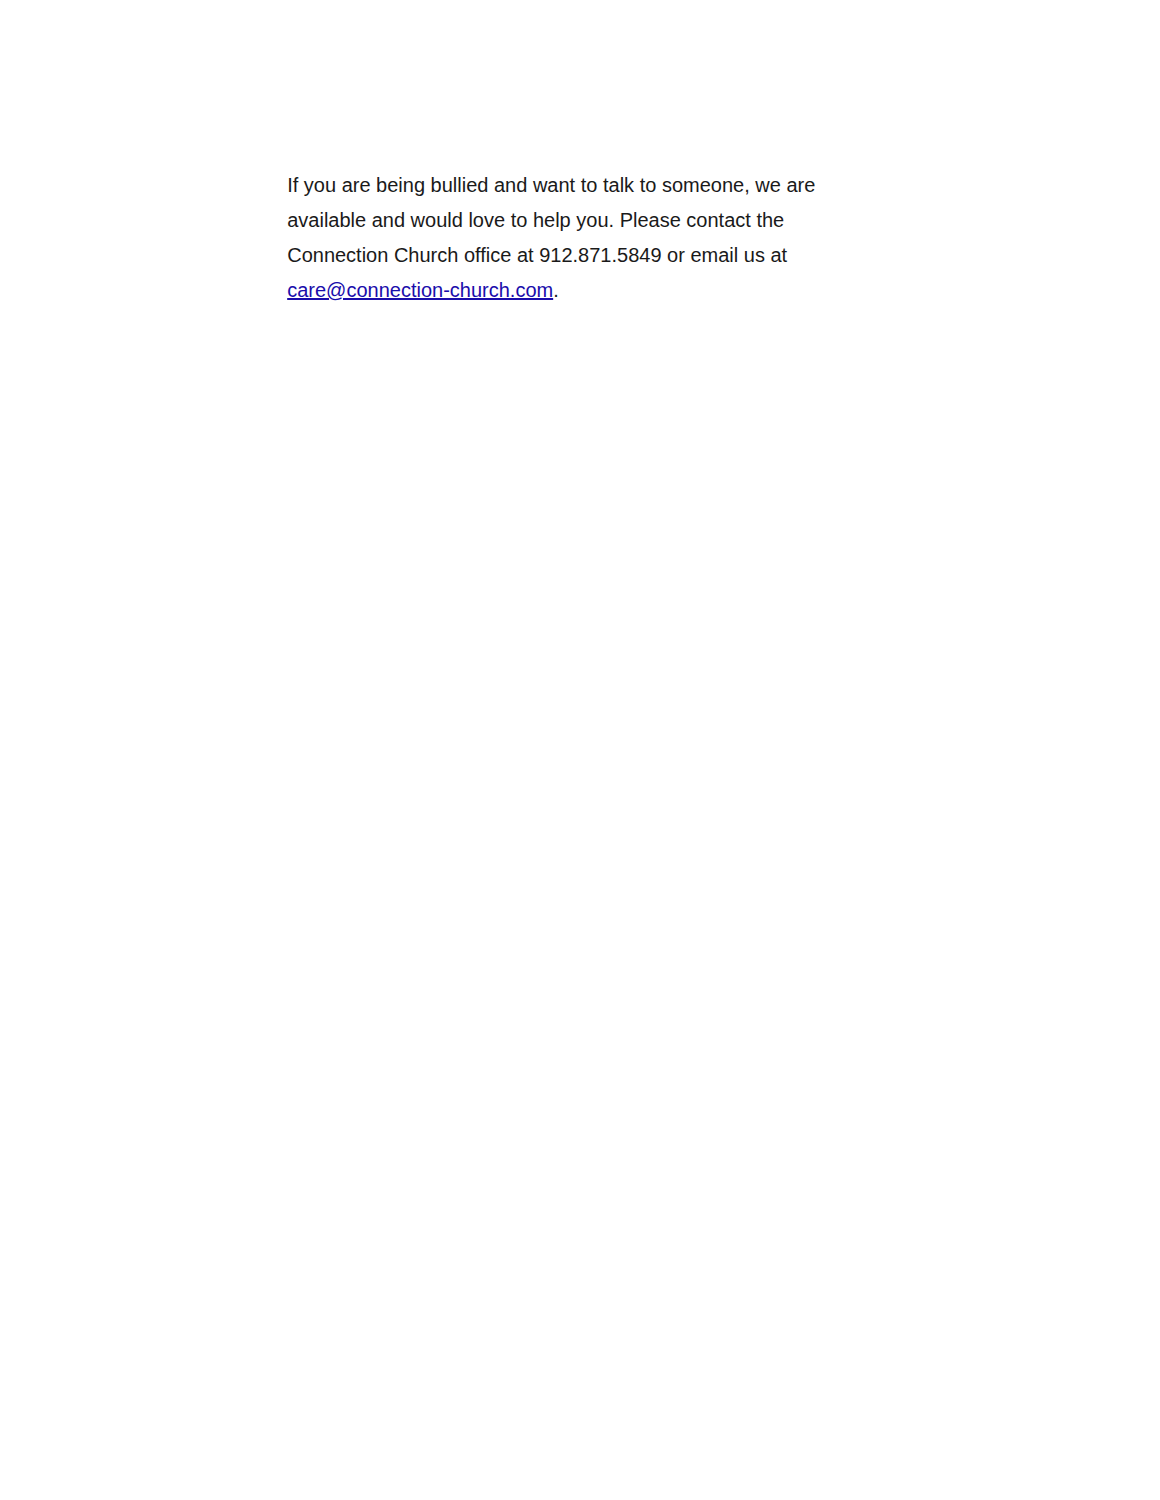If you are being bullied and want to talk to someone, we are available and would love to help you. Please contact the Connection Church office at 912.871.5849 or email us at care@connection-church.com.